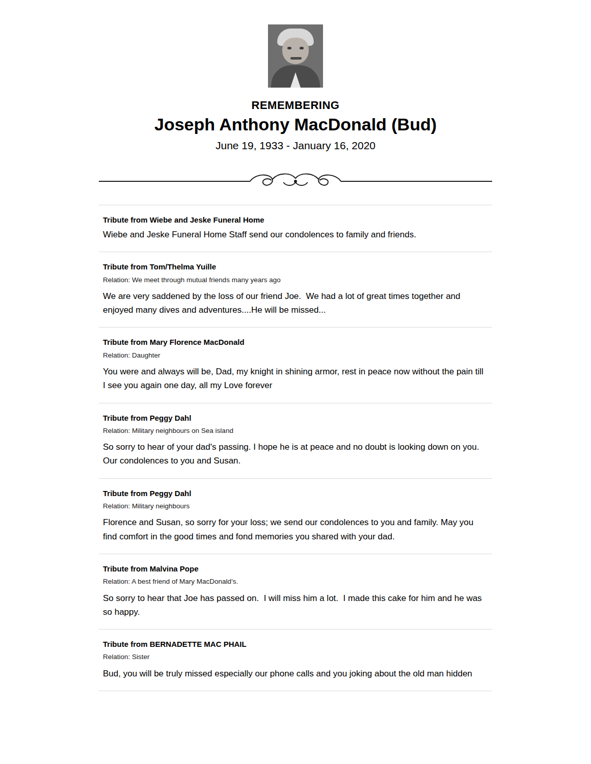REMEMBERING
Joseph Anthony MacDonald (Bud)
June 19, 1933 - January 16, 2020
Tribute from Wiebe and Jeske Funeral Home
Wiebe and Jeske Funeral Home Staff send our condolences to family and friends.
Tribute from Tom/Thelma Yuille
Relation: We meet through mutual friends many years ago
We are very saddened by the loss of our friend Joe. We had a lot of great times together and enjoyed many dives and adventures....He will be missed...
Tribute from Mary Florence MacDonald
Relation: Daughter
You were and always will be, Dad, my knight in shining armor, rest in peace now without the pain till I see you again one day, all my Love forever
Tribute from Peggy Dahl
Relation: Military neighbours on Sea island
So sorry to hear of your dad's passing. I hope he is at peace and no doubt is looking down on you. Our condolences to you and Susan.
Tribute from Peggy Dahl
Relation: Military neighbours
Florence and Susan, so sorry for your loss; we send our condolences to you and family. May you find comfort in the good times and fond memories you shared with your dad.
Tribute from Malvina Pope
Relation: A best friend of Mary MacDonald's.
So sorry to hear that Joe has passed on. I will miss him a lot. I made this cake for him and he was so happy.
Tribute from BERNADETTE MAC PHAIL
Relation: Sister
Bud, you will be truly missed especially our phone calls and you joking about the old man hidden